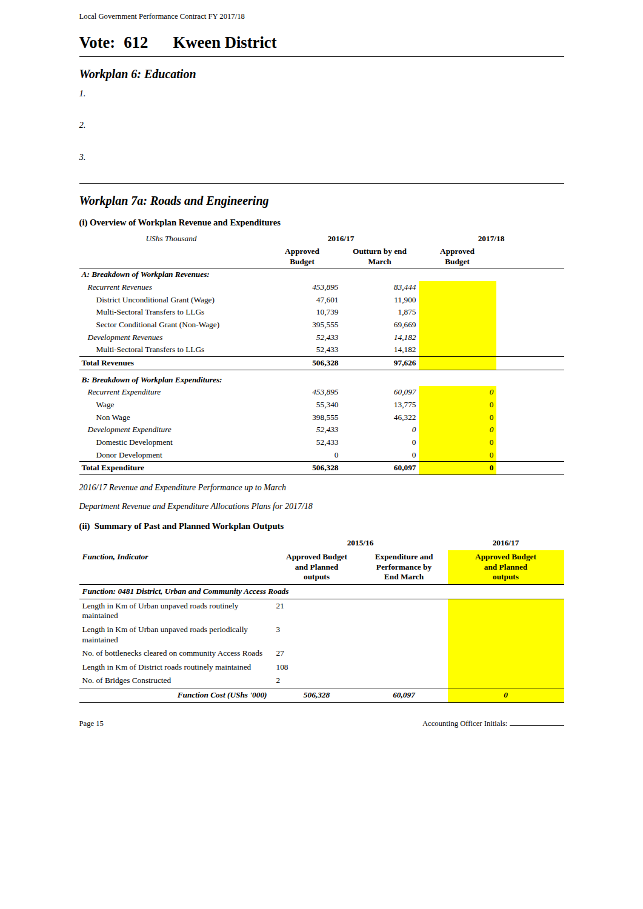Local Government Performance Contract FY 2017/18
Vote: 612 Kween District
Workplan 6: Education
1.
2.
3.
Workplan 7a: Roads and Engineering
(i) Overview of Workplan Revenue and Expenditures
| UShs Thousand | 2016/17 | 2017/18 |
| --- | --- | --- |
| | Approved Budget | Outturn by end March | Approved Budget | |
| A: Breakdown of Workplan Revenues: |
| Recurrent Revenues | 453,895 | 83,444 | | |
| District Unconditional Grant (Wage) | 47,601 | 11,900 | | |
| Multi-Sectoral Transfers to LLGs | 10,739 | 1,875 | | |
| Sector Conditional Grant (Non-Wage) | 395,555 | 69,669 | | |
| Development Revenues | 52,433 | 14,182 | | |
| Multi-Sectoral Transfers to LLGs | 52,433 | 14,182 | | |
| Total Revenues | 506,328 | 97,626 | | |
| B: Breakdown of Workplan Expenditures: |
| Recurrent Expenditure | 453,895 | 60,097 | 0 | |
| Wage | 55,340 | 13,775 | 0 | |
| Non Wage | 398,555 | 46,322 | 0 | |
| Development Expenditure | 52,433 | 0 | 0 | |
| Domestic Development | 52,433 | 0 | 0 | |
| Donor Development | 0 | 0 | 0 | |
| Total Expenditure | 506,328 | 60,097 | 0 | |
2016/17 Revenue and Expenditure Performance up to March
Department Revenue and Expenditure Allocations Plans for 2017/18
(ii) Summary of Past and Planned Workplan Outputs
| | 2015/16 | 2016/17 |
| --- | --- | --- |
| Function, Indicator | Approved Budget and Planned outputs | Expenditure and Performance by End March | Approved Budget and Planned outputs |
| Function: 0481 District, Urban and Community Access Roads |
| Length in Km of Urban unpaved roads routinely maintained | 21 | | |
| Length in Km of Urban unpaved roads periodically maintained | 3 | | |
| No. of bottlenecks cleared on community Access Roads | 27 | | |
| Length in Km of District roads routinely maintained | 108 | | |
| No. of Bridges Constructed | 2 | | |
| Function Cost (UShs '000) | 506,328 | 60,097 | 0 |
Page 15
Accounting Officer Initials: